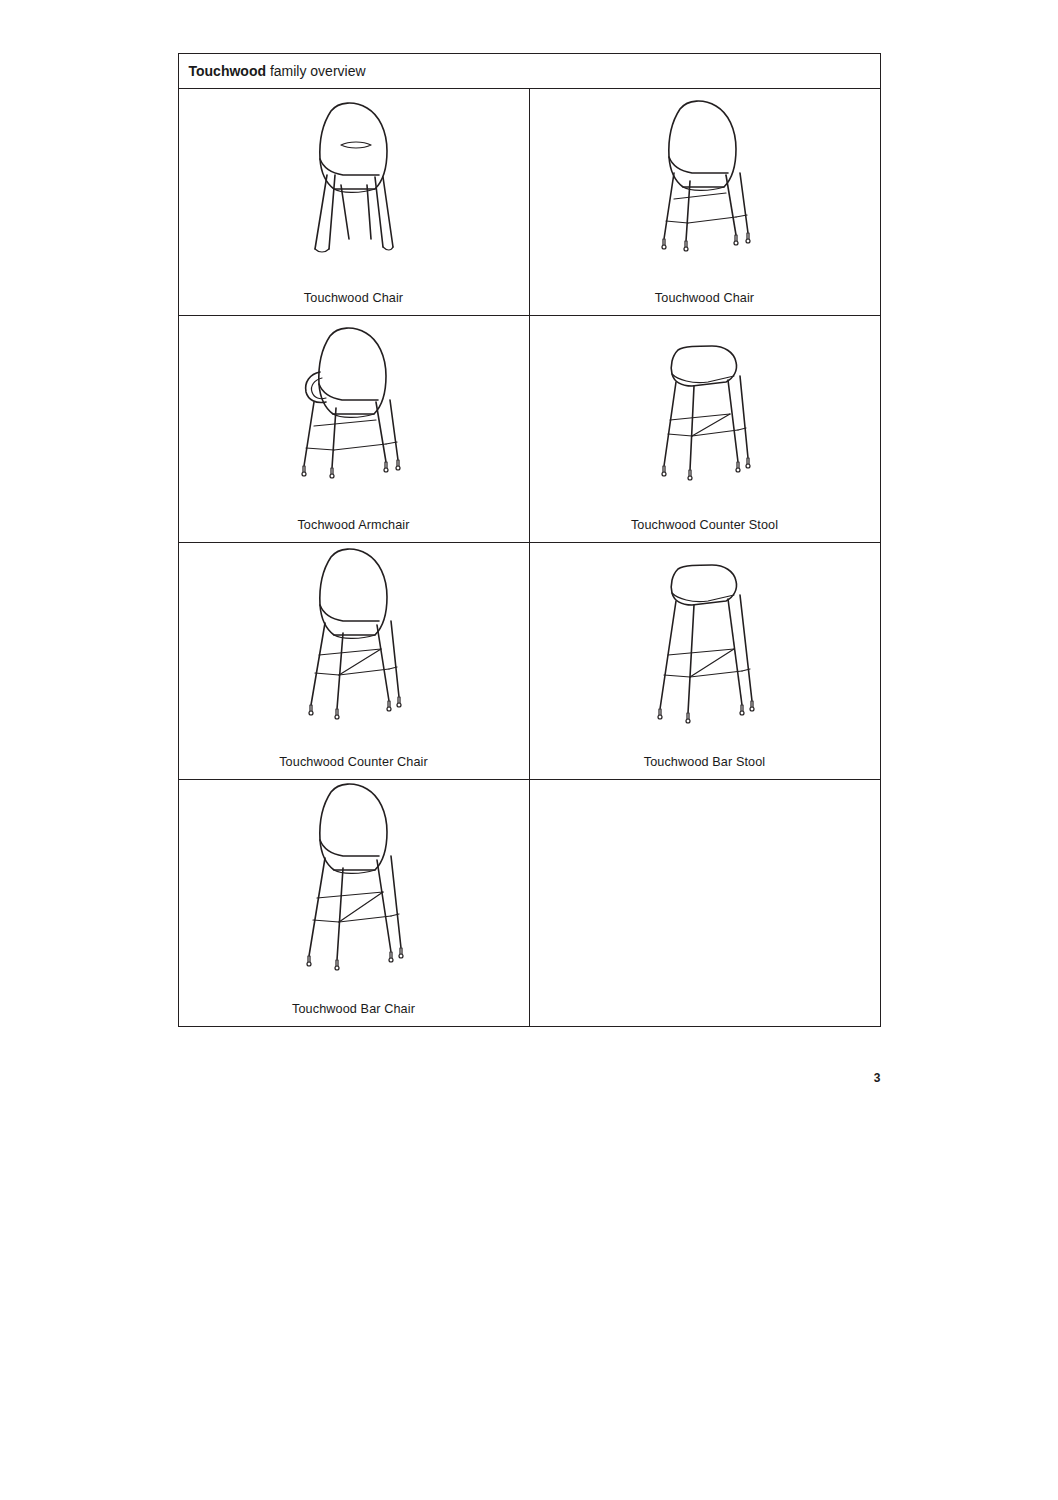Touchwood family overview
| Touchwood Chair | Touchwood Chair |
| Tochwood Armchair | Touchwood Counter Stool |
| Touchwood Counter Chair | Touchwood Bar Stool |
| Touchwood Bar Chair | |
3